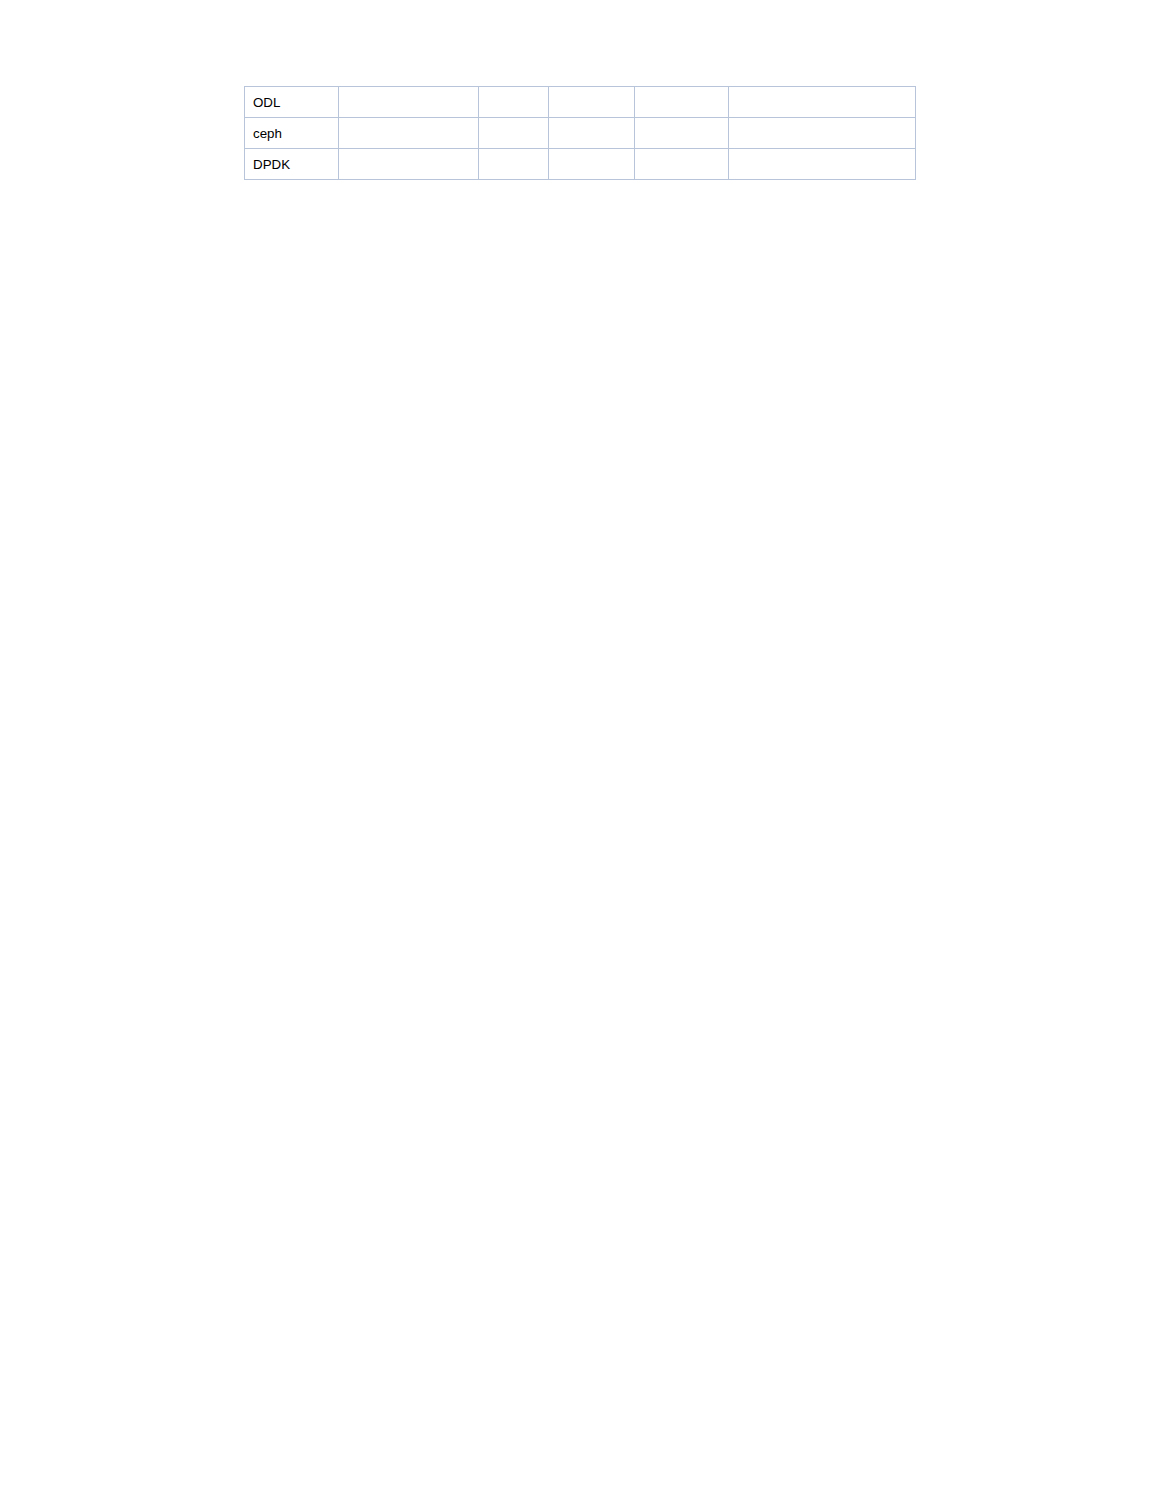| ODL | | | | | |
| ceph | | | | | |
| DPDK | | | | | |